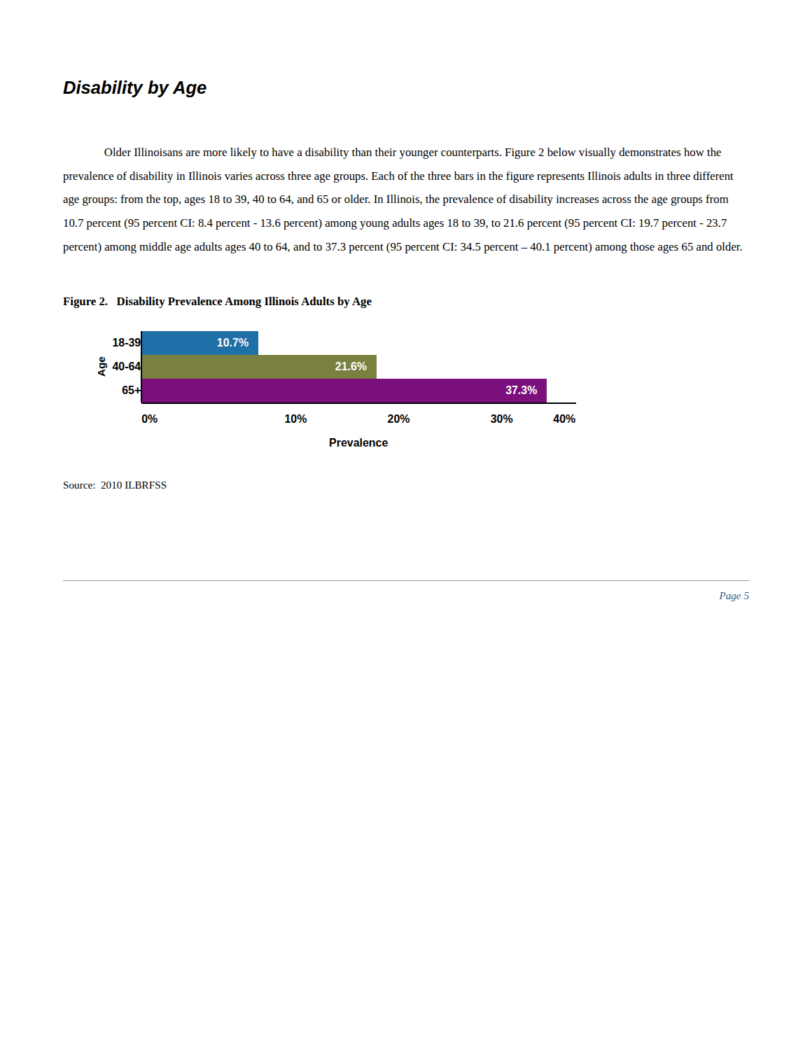Disability by Age
Older Illinoisans are more likely to have a disability than their younger counterparts. Figure 2 below visually demonstrates how the prevalence of disability in Illinois varies across three age groups. Each of the three bars in the figure represents Illinois adults in three different age groups: from the top, ages 18 to 39, 40 to 64, and 65 or older. In Illinois, the prevalence of disability increases across the age groups from 10.7 percent (95 percent CI: 8.4 percent - 13.6 percent) among young adults ages 18 to 39, to 21.6 percent (95 percent CI: 19.7 percent - 23.7 percent) among middle age adults ages 40 to 64, and to 37.3 percent (95 percent CI: 34.5 percent – 40.1 percent) among those ages 65 and older.
Figure 2. Disability Prevalence Among Illinois Adults by Age
| Age | 18-39 | 10.7% |
| 40-64 | 21.6% |
| 65+ | 37.3% |
| | | / 0% / 10% / 20% / 30% / 40% / Prevalence |
Source: 2010 ILBRFSS
Page 5